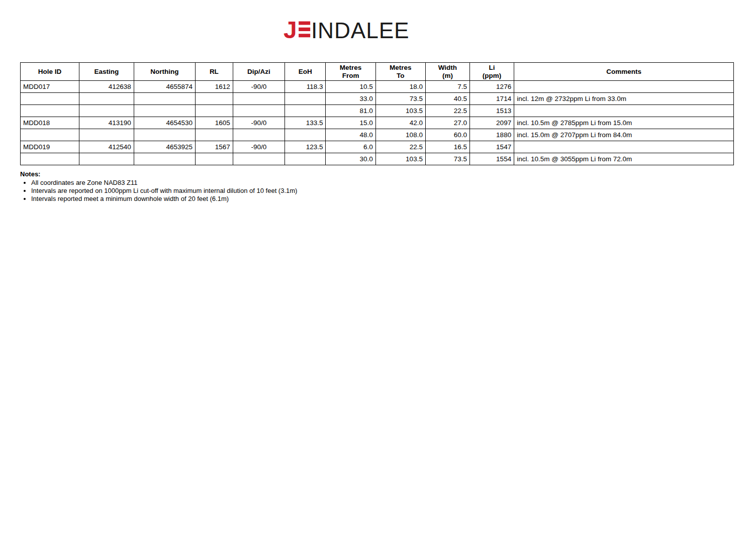J INDALEE
| Hole ID | Easting | Northing | RL | Dip/Azi | EoH | Metres From | Metres To | Width (m) | Li (ppm) | Comments |
| --- | --- | --- | --- | --- | --- | --- | --- | --- | --- | --- |
| MDD017 | 412638 | 4655874 | 1612 | -90/0 | 118.3 | 10.5 | 18.0 | 7.5 | 1276 | |
| | | | | | | 33.0 | 73.5 | 40.5 | 1714 | incl. 12m @ 2732ppm Li from 33.0m |
| | | | | | | 81.0 | 103.5 | 22.5 | 1513 | |
| MDD018 | 413190 | 4654530 | 1605 | -90/0 | 133.5 | 15.0 | 42.0 | 27.0 | 2097 | incl. 10.5m @ 2785ppm Li from 15.0m |
| | | | | | | 48.0 | 108.0 | 60.0 | 1880 | incl. 15.0m @ 2707ppm Li from 84.0m |
| MDD019 | 412540 | 4653925 | 1567 | -90/0 | 123.5 | 6.0 | 22.5 | 16.5 | 1547 | |
| | | | | | | 30.0 | 103.5 | 73.5 | 1554 | incl. 10.5m @ 3055ppm Li from 72.0m |
Notes:
All coordinates are Zone NAD83 Z11
Intervals are reported on 1000ppm Li cut-off with maximum internal dilution of 10 feet (3.1m)
Intervals reported meet a minimum downhole width of 20 feet (6.1m)